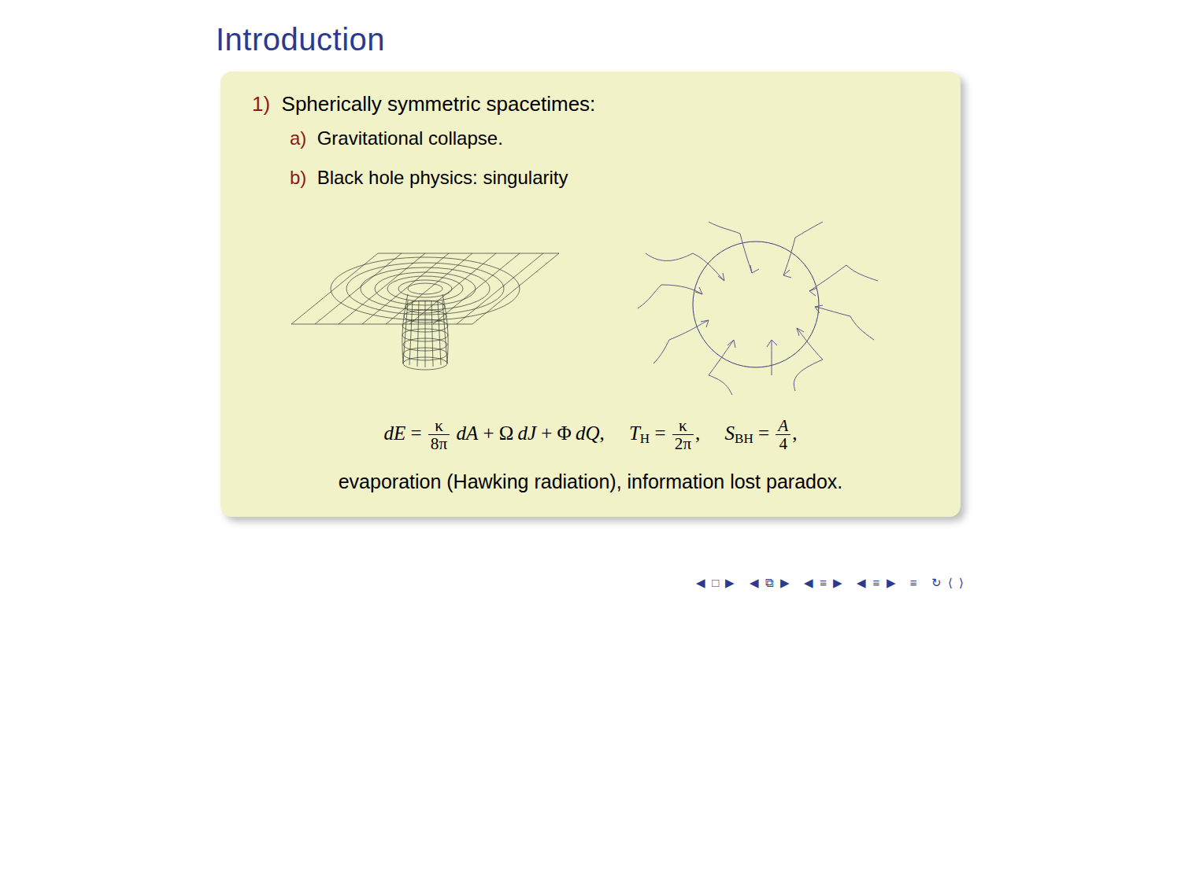Introduction
1) Spherically symmetric spacetimes:
a) Gravitational collapse.
b) Black hole physics: singularity
dE = κ 8π dA + Ω dJ + Φ dQ, TH = κ 2π, SBH = A 4,
evaporation (Hawking radiation), information lost paradox.
◀ □ ▶ ◀ ⧉ ▶ ◀ ≡ ▶ ◀ ≡ ▶ ≡ ↻ ⟨ ⟩